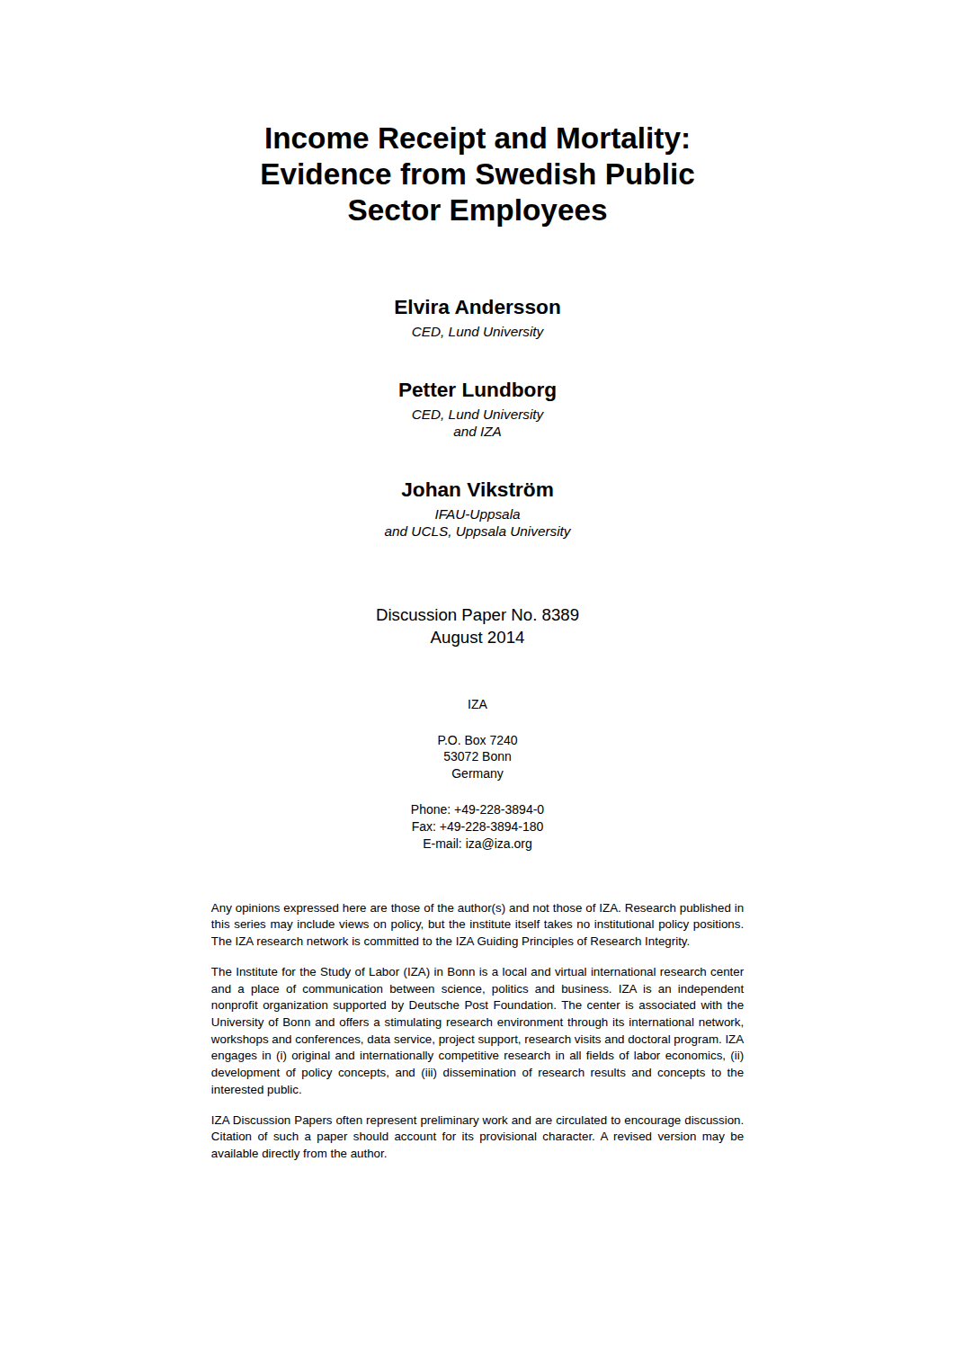Income Receipt and Mortality: Evidence from Swedish Public Sector Employees
Elvira Andersson
CED, Lund University
Petter Lundborg
CED, Lund University
and IZA
Johan Vikström
IFAU-Uppsala
and UCLS, Uppsala University
Discussion Paper No. 8389
August 2014
IZA
P.O. Box 7240
53072 Bonn
Germany
Phone: +49-228-3894-0
Fax: +49-228-3894-180
E-mail: iza@iza.org
Any opinions expressed here are those of the author(s) and not those of IZA. Research published in this series may include views on policy, but the institute itself takes no institutional policy positions. The IZA research network is committed to the IZA Guiding Principles of Research Integrity.
The Institute for the Study of Labor (IZA) in Bonn is a local and virtual international research center and a place of communication between science, politics and business. IZA is an independent nonprofit organization supported by Deutsche Post Foundation. The center is associated with the University of Bonn and offers a stimulating research environment through its international network, workshops and conferences, data service, project support, research visits and doctoral program. IZA engages in (i) original and internationally competitive research in all fields of labor economics, (ii) development of policy concepts, and (iii) dissemination of research results and concepts to the interested public.
IZA Discussion Papers often represent preliminary work and are circulated to encourage discussion. Citation of such a paper should account for its provisional character. A revised version may be available directly from the author.